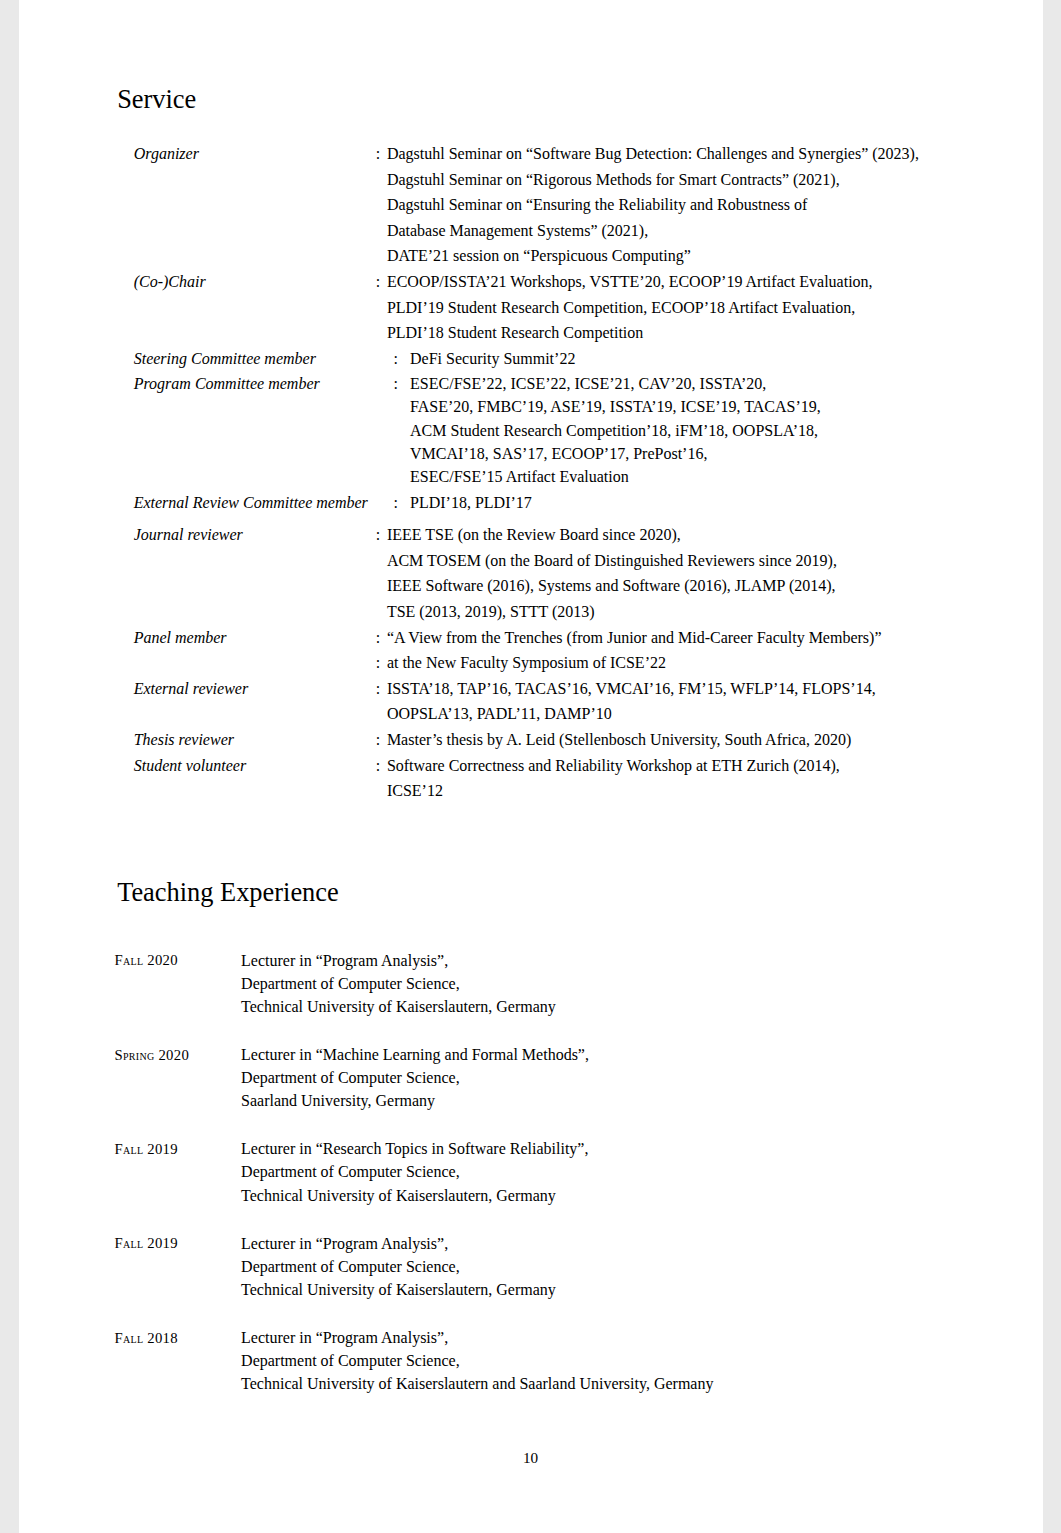Service
| Organizer | : | Dagstuhl Seminar on “Software Bug Detection: Challenges and Synergies” (2023), |
| | | Dagstuhl Seminar on “Rigorous Methods for Smart Contracts” (2021), |
| | | Dagstuhl Seminar on “Ensuring the Reliability and Robustness of |
| | | Database Management Systems” (2021), |
| | | DATE’21 session on “Perspicuous Computing” |
| (Co-)Chair | : | ECOOP/ISSTA’21 Workshops, VSTTE’20, ECOOP’19 Artifact Evaluation, |
| | | PLDI’19 Student Research Competition, ECOOP’18 Artifact Evaluation, |
| | | PLDI’18 Student Research Competition |
| Steering Committee member | / : / DeFi Security Summit’22 / |
| Program Committee member | / : / ESEC/FSE’22, ICSE’22, ICSE’21, CAV’20, ISSTA’20, / / / FASE’20, FMBC’19, ASE’19, ISSTA’19, ICSE’19, TACAS’19, / / / ACM Student Research Competition’18, iFM’18, OOPSLA’18, / / / VMCAI’18, SAS’17, ECOOP’17, PrePost’16, / / / ESEC/FSE’15 Artifact Evaluation / |
| External Review Committee member | / : / PLDI’18, PLDI’17 / |
| Journal reviewer | : | IEEE TSE (on the Review Board since 2020), |
| | | ACM TOSEM (on the Board of Distinguished Reviewers since 2019), |
| | | IEEE Software (2016), Systems and Software (2016), JLAMP (2014), |
| | | TSE (2013, 2019), STTT (2013) |
| Panel member | : | “A View from the Trenches (from Junior and Mid-Career Faculty Members)” |
| | : | at the New Faculty Symposium of ICSE’22 |
| External reviewer | : | ISSTA’18, TAP’16, TACAS’16, VMCAI’16, FM’15, WFLP’14, FLOPS’14, |
| | | OOPSLA’13, PADL’11, DAMP’10 |
| Thesis reviewer | : | Master’s thesis by A. Leid (Stellenbosch University, South Africa, 2020) |
| Student volunteer | : | Software Correctness and Reliability Workshop at ETH Zurich (2014), |
| | | ICSE’12 |
Teaching Experience
Fall 2020
Lecturer in “Program Analysis”,
Department of Computer Science,
Technical University of Kaiserslautern, Germany
Spring 2020
Lecturer in “Machine Learning and Formal Methods”,
Department of Computer Science,
Saarland University, Germany
Fall 2019
Lecturer in “Research Topics in Software Reliability”,
Department of Computer Science,
Technical University of Kaiserslautern, Germany
Fall 2019
Lecturer in “Program Analysis”,
Department of Computer Science,
Technical University of Kaiserslautern, Germany
Fall 2018
Lecturer in “Program Analysis”,
Department of Computer Science,
Technical University of Kaiserslautern and Saarland University, Germany
10